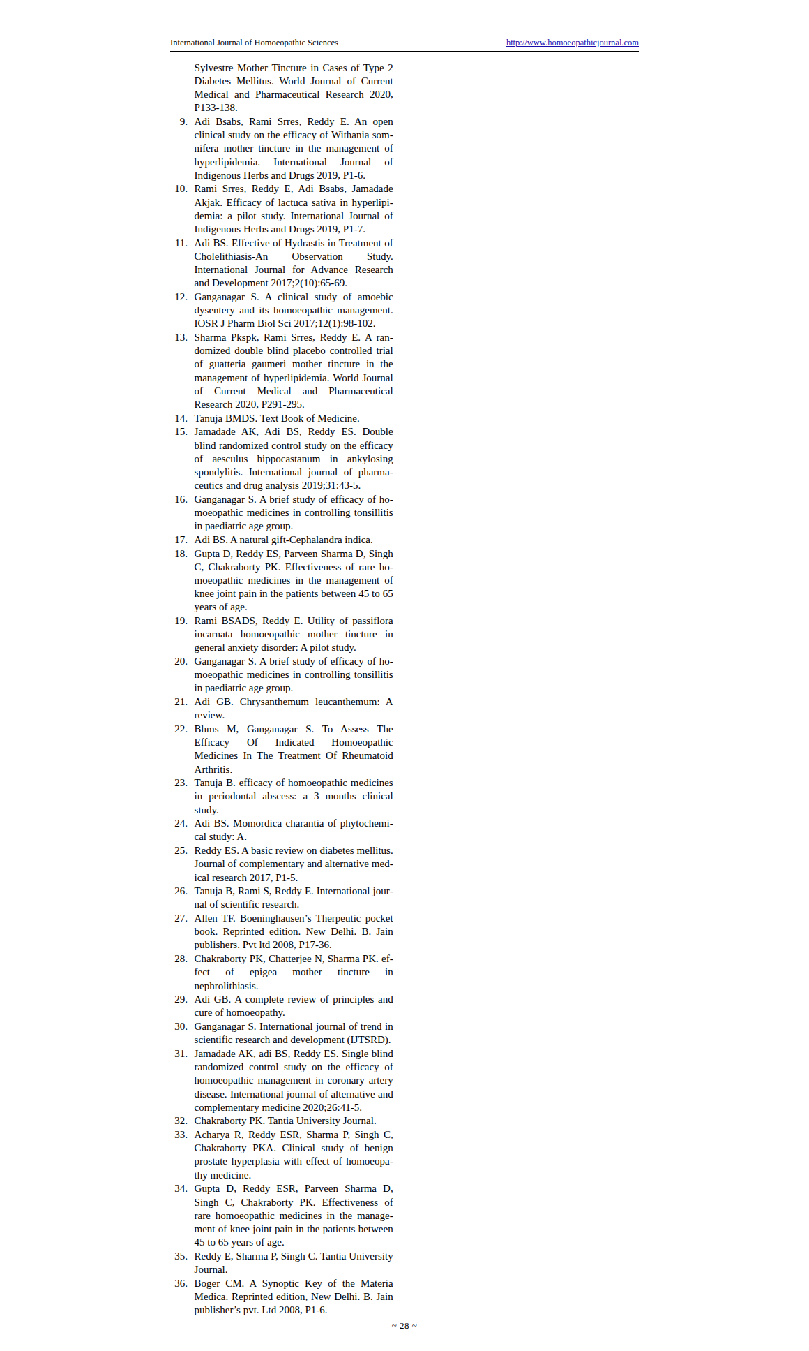International Journal of Homoeopathic Sciences http://www.homoeopathicjournal.com
Sylvestre Mother Tincture in Cases of Type 2 Diabetes Mellitus. World Journal of Current Medical and Pharmaceutical Research 2020, P133-138.
9. Adi Bsabs, Rami Srres, Reddy E. An open clinical study on the efficacy of Withania somnifera mother tincture in the management of hyperlipidemia. International Journal of Indigenous Herbs and Drugs 2019, P1-6.
10. Rami Srres, Reddy E, Adi Bsabs, Jamadade Akjak. Efficacy of lactuca sativa in hyperlipidemia: a pilot study. International Journal of Indigenous Herbs and Drugs 2019, P1-7.
11. Adi BS. Effective of Hydrastis in Treatment of Cholelithiasis-An Observation Study. International Journal for Advance Research and Development 2017;2(10):65-69.
12. Ganganagar S. A clinical study of amoebic dysentery and its homoeopathic management. IOSR J Pharm Biol Sci 2017;12(1):98-102.
13. Sharma Pkspk, Rami Srres, Reddy E. A randomized double blind placebo controlled trial of guatteria gaumeri mother tincture in the management of hyperlipidemia. World Journal of Current Medical and Pharmaceutical Research 2020, P291-295.
14. Tanuja BMDS. Text Book of Medicine.
15. Jamadade AK, Adi BS, Reddy ES. Double blind randomized control study on the efficacy of aesculus hippocastanum in ankylosing spondylitis. International journal of pharmaceutics and drug analysis 2019;31:43-5.
16. Ganganagar S. A brief study of efficacy of homoeopathic medicines in controlling tonsillitis in paediatric age group.
17. Adi BS. A natural gift-Cephalandra indica.
18. Gupta D, Reddy ES, Parveen Sharma D, Singh C, Chakraborty PK. Effectiveness of rare homoeopathic medicines in the management of knee joint pain in the patients between 45 to 65 years of age.
19. Rami BSADS, Reddy E. Utility of passiflora incarnata homoeopathic mother tincture in general anxiety disorder: A pilot study.
20. Ganganagar S. A brief study of efficacy of homoeopathic medicines in controlling tonsillitis in paediatric age group.
21. Adi GB. Chrysanthemum leucanthemum: A review.
22. Bhms M, Ganganagar S. To Assess The Efficacy Of Indicated Homoeopathic Medicines In The Treatment Of Rheumatoid Arthritis.
23. Tanuja B. efficacy of homoeopathic medicines in periodontal abscess: a 3 months clinical study.
24. Adi BS. Momordica charantia of phytochemical study: A.
25. Reddy ES. A basic review on diabetes mellitus. Journal of complementary and alternative medical research 2017, P1-5.
26. Tanuja B, Rami S, Reddy E. International journal of scientific research.
27. Allen TF. Boeninghausen’s Therpeutic pocket book. Reprinted edition. New Delhi. B. Jain publishers. Pvt ltd 2008, P17-36.
28. Chakraborty PK, Chatterjee N, Sharma PK. effect of epigea mother tincture in nephrolithiasis.
29. Adi GB. A complete review of principles and cure of homoeopathy.
30. Ganganagar S. International journal of trend in scientific research and development (IJTSRD).
31. Jamadade AK, adi BS, Reddy ES. Single blind randomized control study on the efficacy of homoeopathic management in coronary artery disease. International journal of alternative and complementary medicine 2020;26:41-5.
32. Chakraborty PK. Tantia University Journal.
33. Acharya R, Reddy ESR, Sharma P, Singh C, Chakraborty PKA. Clinical study of benign prostate hyperplasia with effect of homoeopathy medicine.
34. Gupta D, Reddy ESR, Parveen Sharma D, Singh C, Chakraborty PK. Effectiveness of rare homoeopathic medicines in the management of knee joint pain in the patients between 45 to 65 years of age.
35. Reddy E, Sharma P, Singh C. Tantia University Journal.
36. Boger CM. A Synoptic Key of the Materia Medica. Reprinted edition, New Delhi. B. Jain publisher’s pvt. Ltd 2008, P1-6.
~ 28 ~